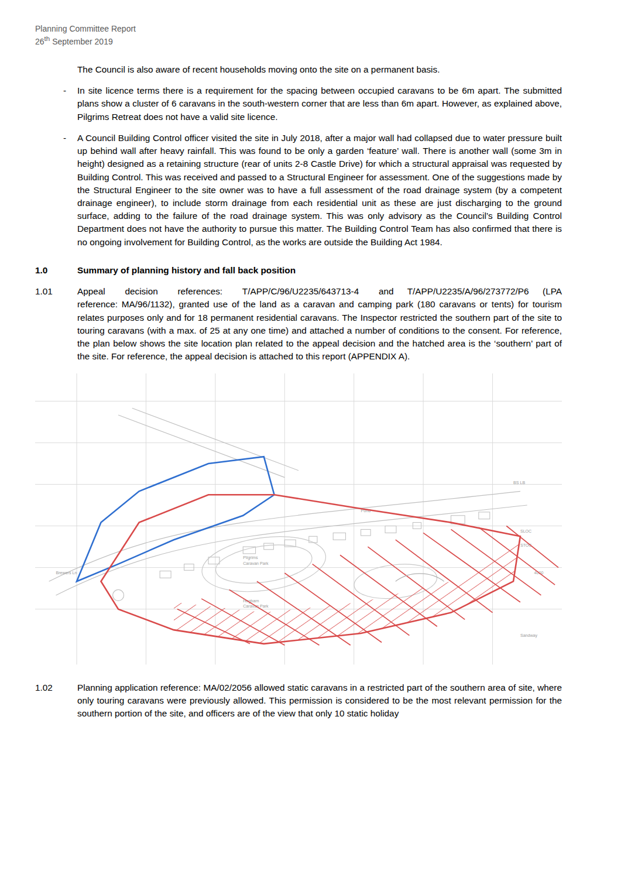Planning Committee Report 26th September 2019
The Council is also aware of recent households moving onto the site on a permanent basis.
In site licence terms there is a requirement for the spacing between occupied caravans to be 6m apart. The submitted plans show a cluster of 6 caravans in the south-western corner that are less than 6m apart. However, as explained above, Pilgrims Retreat does not have a valid site licence.
A Council Building Control officer visited the site in July 2018, after a major wall had collapsed due to water pressure built up behind wall after heavy rainfall. This was found to be only a garden ‘feature’ wall. There is another wall (some 3m in height) designed as a retaining structure (rear of units 2-8 Castle Drive) for which a structural appraisal was requested by Building Control. This was received and passed to a Structural Engineer for assessment. One of the suggestions made by the Structural Engineer to the site owner was to have a full assessment of the road drainage system (by a competent drainage engineer), to include storm drainage from each residential unit as these are just discharging to the ground surface, adding to the failure of the road drainage system. This was only advisory as the Council’s Building Control Department does not have the authority to pursue this matter. The Building Control Team has also confirmed that there is no ongoing involvement for Building Control, as the works are outside the Building Act 1984.
1.0 Summary of planning history and fall back position
1.01
Appeal decision references: T/APP/C/96/U2235/643713-4 and T/APP/U2235/A/96/273772/P6 (LPA reference: MA/96/1132), granted use of the land as a caravan and camping park (180 caravans or tents) for tourism relates purposes only and for 18 permanent residential caravans. The Inspector restricted the southern part of the site to touring caravans (with a max. of 25 at any one time) and attached a number of conditions to the consent. For reference, the plan below shows the site location plan related to the appeal decision and the hatched area is the ‘southern’ part of the site. For reference, the appeal decision is attached to this report (APPENDIX A).
Pilgrims Caravan Park Hogbarn Caravan Park Pond BS LB SLOC STOC 4000 Brewers Ln Sandway
1.02
Planning application reference: MA/02/2056 allowed static caravans in a restricted part of the southern area of site, where only touring caravans were previously allowed. This permission is considered to be the most relevant permission for the southern portion of the site, and officers are of the view that only 10 static holiday